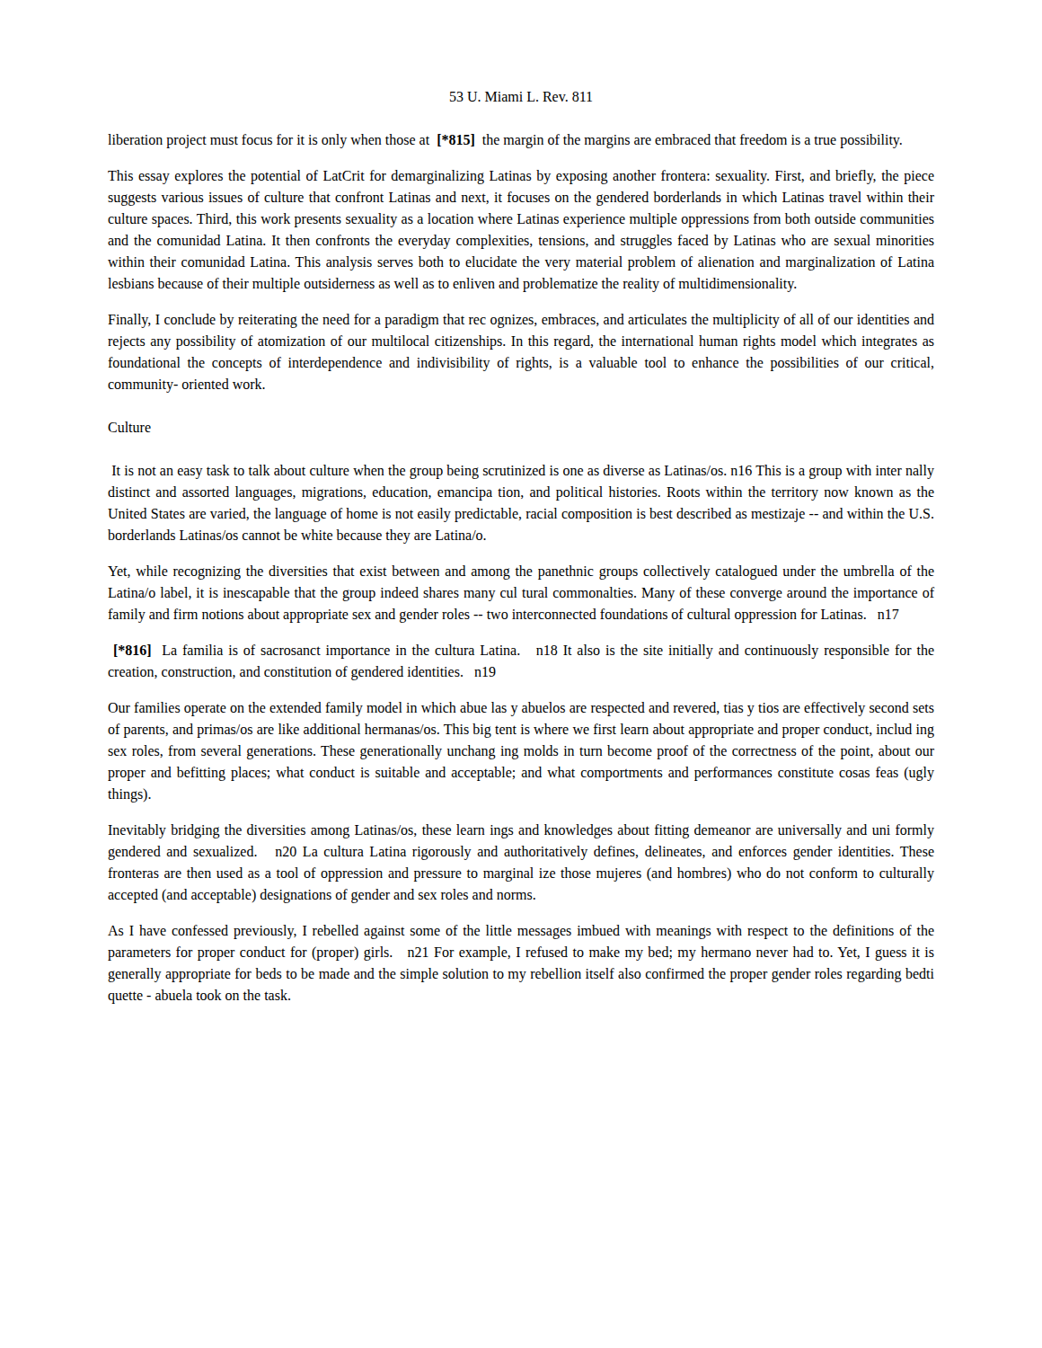53 U. Miami L. Rev. 811
liberation project must focus for it is only when those at [*815] the margin of the margins are embraced that freedom is a true possibility.
This essay explores the potential of LatCrit for demarginalizing Latinas by exposing another frontera: sexuality. First, and briefly, the piece suggests various issues of culture that confront Latinas and next, it focuses on the gendered borderlands in which Latinas travel within their culture spaces. Third, this work presents sexuality as a location where Latinas experience multiple oppressions from both outside communities and the comunidad Latina. It then confronts the everyday complexities, tensions, and struggles faced by Latinas who are sexual minorities within their comunidad Latina. This analysis serves both to elucidate the very material problem of alienation and marginalization of Latina lesbians because of their multiple outsiderness as well as to enliven and problematize the reality of multidimensionality.
Finally, I conclude by reiterating the need for a paradigm that rec ognizes, embraces, and articulates the multiplicity of all of our identities and rejects any possibility of atomization of our multilocal citizenships. In this regard, the international human rights model which integrates as foundational the concepts of interdependence and indivisibility of rights, is a valuable tool to enhance the possibilities of our critical, community- oriented work.
Culture
It is not an easy task to talk about culture when the group being scrutinized is one as diverse as Latinas/os. n16 This is a group with inter nally distinct and assorted languages, migrations, education, emancipa tion, and political histories. Roots within the territory now known as the United States are varied, the language of home is not easily predictable, racial composition is best described as mestizaje -- and within the U.S. borderlands Latinas/os cannot be white because they are Latina/o.
Yet, while recognizing the diversities that exist between and among the panethnic groups collectively catalogued under the umbrella of the Latina/o label, it is inescapable that the group indeed shares many cul tural commonalties. Many of these converge around the importance of family and firm notions about appropriate sex and gender roles -- two interconnected foundations of cultural oppression for Latinas. n17
[*816] La familia is of sacrosanct importance in the cultura Latina. n18 It also is the site initially and continuously responsible for the creation, construction, and constitution of gendered identities. n19
Our families operate on the extended family model in which abue las y abuelos are respected and revered, tias y tios are effectively second sets of parents, and primas/os are like additional hermanas/os. This big tent is where we first learn about appropriate and proper conduct, includ ing sex roles, from several generations. These generationally unchang ing molds in turn become proof of the correctness of the point, about our proper and befitting places; what conduct is suitable and acceptable; and what comportments and performances constitute cosas feas (ugly things).
Inevitably bridging the diversities among Latinas/os, these learn ings and knowledges about fitting demeanor are universally and uni formly gendered and sexualized. n20 La cultura Latina rigorously and authoritatively defines, delineates, and enforces gender identities. These fronteras are then used as a tool of oppression and pressure to marginal ize those mujeres (and hombres) who do not conform to culturally accepted (and acceptable) designations of gender and sex roles and norms.
As I have confessed previously, I rebelled against some of the little messages imbued with meanings with respect to the definitions of the parameters for proper conduct for (proper) girls. n21 For example, I refused to make my bed; my hermano never had to. Yet, I guess it is generally appropriate for beds to be made and the simple solution to my rebellion itself also confirmed the proper gender roles regarding bedti quette - abuela took on the task.